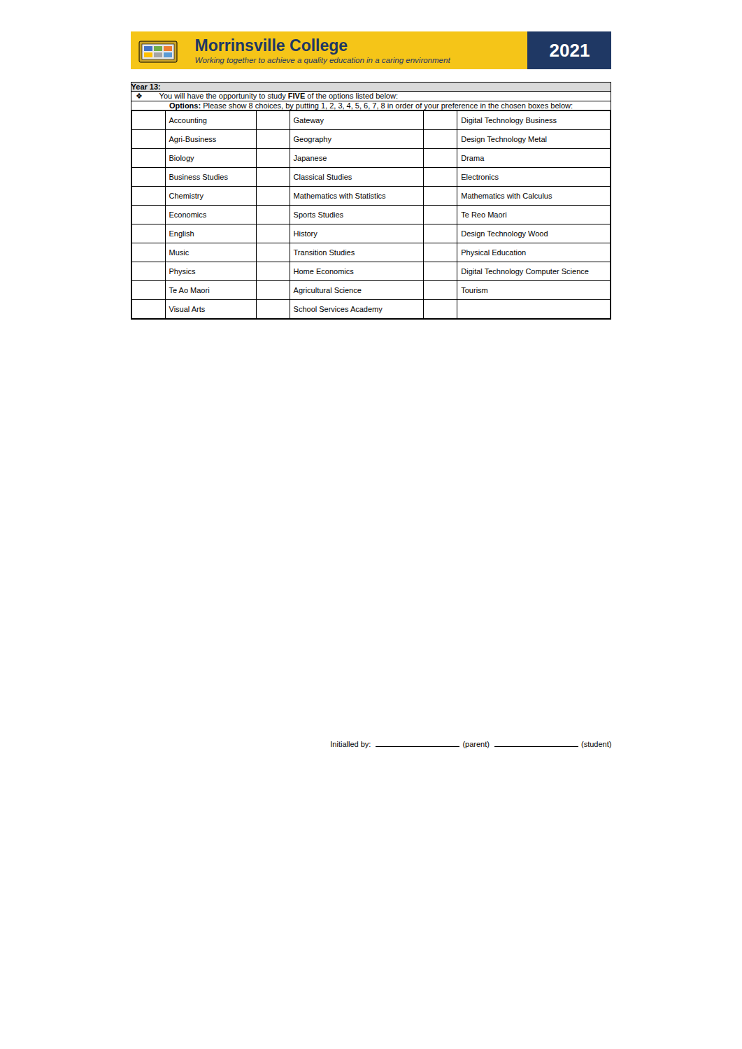Morrinsville College
Working together to achieve a quality education in a caring environment
2021
| Year 13: |
| ❖ You will have the opportunity to study FIVE of the options listed below: |
| Options: Please show 8 choices, by putting 1, 2, 3, 4, 5, 6, 7, 8 in order of your preference in the chosen boxes below: |
| / / Accounting / / Gateway / / Digital Technology Business / / / Agri-Business / / Geography / / Design Technology Metal / / / Biology / / Japanese / / Drama / / / Business Studies / / Classical Studies / / Electronics / / / Chemistry / / Mathematics with Statistics / / Mathematics with Calculus / / / Economics / / Sports Studies / / Te Reo Maori / / / English / / History / / Design Technology Wood / / / Music / / Transition Studies / / Physical Education / / / Physics / / Home Economics / / Digital Technology Computer Science / / / Te Ao Maori / / Agricultural Science / / Tourism / / / Visual Arts / / School Services Academy / / / |
Initialled by: (parent) (student)